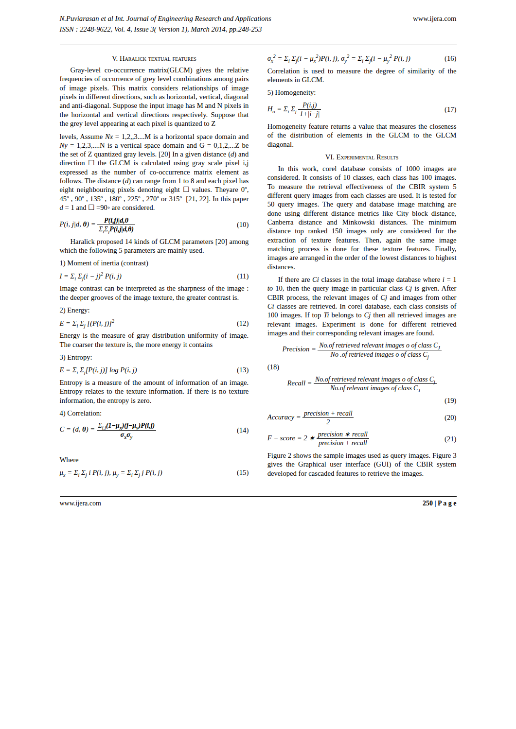www.ijera.com N.Puviarasan et al Int. Journal of Engineering Research and Applications
ISSN : 2248-9622, Vol. 4, Issue 3( Version 1), March 2014, pp.248-253
V. Haralick textual features
Gray-level co-occurrence matrix(GLCM) gives the relative frequencies of occurrence of grey level combinations among pairs of image pixels. This matrix considers relationships of image pixels in different directions, such as horizontal, vertical, diagonal and anti-diagonal. Suppose the input image has M and N pixels in the horizontal and vertical directions respectively. Suppose that the grey level appearing at each pixel is quantized to Z
levels, Assume Nx = 1,2,,3....M is a horizontal space domain and Ny = 1,2,3,....N is a vertical space domain and G = 0,1,2,...Z be the set of Z quantized gray levels. [20] In a given distance (d) and direction ☐ the GLCM is calculated using gray scale pixel i,j expressed as the number of co-occurrence matrix element as follows. The distance (d) can range from 1 to 8 and each pixel has eight neighbouring pixels denoting eight ☐ values. Theyare 0º, 45º , 90º , 135º , 180º , 225º , 270º or 315º [21, 22]. In this paper d = 1 and ☐ =90◦ are considered.
P(i, j|d, θ) = P(i,j)|d,θ ΣiΣjP(i,j|d,θ) (10)
Haralick proposed 14 kinds of GLCM parameters [20] among which the following 5 parameters are mainly used.
1) Moment of inertia (contrast)
I = Σi Σj(i − j)2 P(i, j) (11)
Image contrast can be interpreted as the sharpness of the image : the deeper grooves of the image texture, the greater contrast is.
2) Energy:
E = Σi Σj [(P(i, j)]2 (12)
Energy is the measure of gray distribution uniformity of image. The coarser the texture is, the more energy it contains
3) Entropy:
E = Σi Σj[P(i, j)] log P(i, j) (13)
Entropy is a measure of the amount of information of an image. Entropy relates to the texture information. If there is no texture information, the entropy is zero.
4) Correlation:
C = (d, θ) = Σi,j(1−μx)(j−μy)P(i,j) σxσy (14)
Where
μx = Σi Σj i P(i, j), μy = Σi Σj j P(i, j) (15)
σx2 = Σi Σj(i − μx2)P(i, j), σy2 = Σi Σj(i − μy2 P(i, j) (16)
Correlation is used to measure the degree of similarity of the elements in GLCM.
5) Homogeneity:
Ho = Σi Σj P(i,j) 1+|i−j| (17)
Homogeneity feature returns a value that measures the closeness of the distribution of elements in the GLCM to the GLCM diagonal.
VI. Experimental Results
In this work, corel database consists of 1000 images are considered. It consists of 10 classes, each class has 100 images. To measure the retrieval effectiveness of the CBIR system 5 different query images from each classes are used. It is tested for 50 query images. The query and database image matching are done using different distance metrics like City block distance, Canberra distance and Minkowski distances. The minimum distance top ranked 150 images only are considered for the extraction of texture features. Then, again the same image matching process is done for these texture features. Finally, images are arranged in the order of the lowest distances to highest distances.
If there are Ci classes in the total image database where i = 1 to 10, then the query image in particular class Cj is given. After CBIR process, the relevant images of Cj and images from other Ci classes are retrieved. In corel database, each class consists of 100 images. If top Ti belongs to Cj then all retrieved images are relevant images. Experiment is done for different retrieved images and their corresponding relevant images are found.
Precision = No.of retrieved relevant images o of class CJ No .of retrieved images o of class Cj
(18)
Recall = No.of retrieved relevant images o of class Cj No.of relevant images of class CJ
(19)
Accuracy = precision + recall 2 (20)
F − score = 2 ∗ precision ∗ recall precision + recall (21)
Figure 2 shows the sample images used as query images. Figure 3 gives the Graphical user interface (GUI) of the CBIR system developed for cascaded features to retrieve the images.
250 | P a g e www.ijera.com